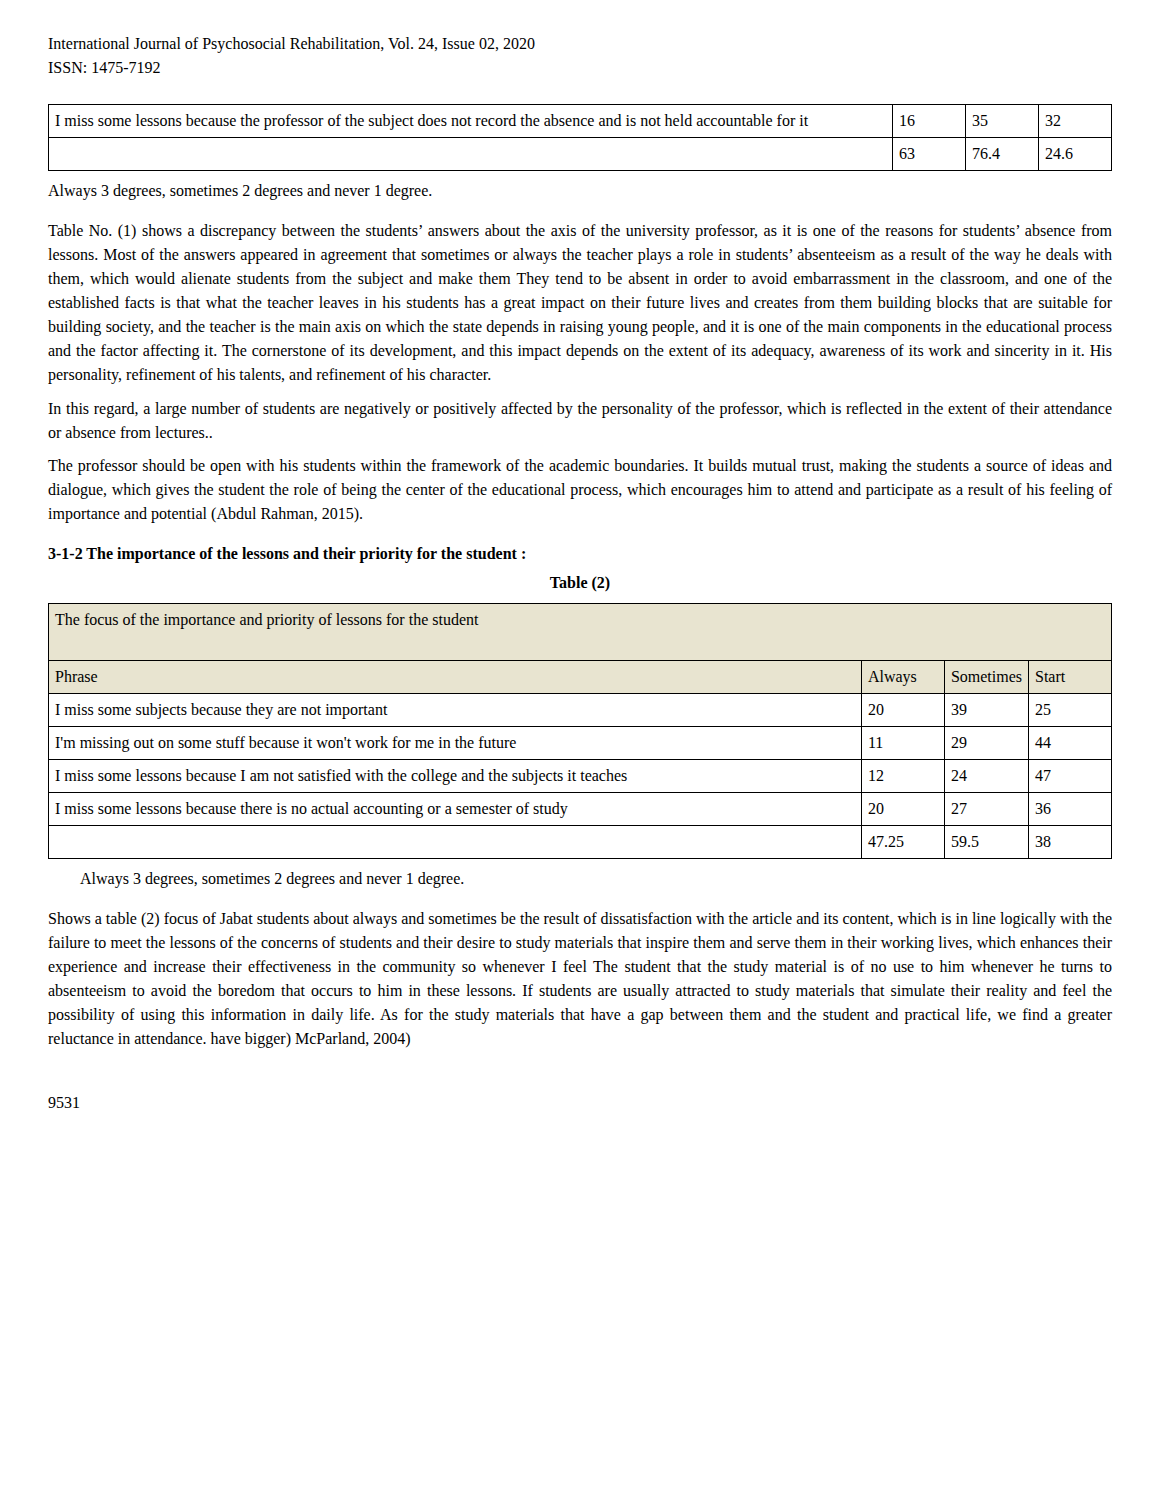International Journal of Psychosocial Rehabilitation, Vol. 24, Issue 02, 2020
ISSN: 1475-7192
| I miss some lessons because the professor of the subject does not record the absence and is not held accountable for it | 16 | 35 | 32 |
| | 63 | 76.4 | 24.6 |
Always 3 degrees, sometimes 2 degrees and never 1 degree.
Table No. (1) shows a discrepancy between the students’ answers about the axis of the university professor, as it is one of the reasons for students’ absence from lessons. Most of the answers appeared in agreement that sometimes or always the teacher plays a role in students’ absenteeism as a result of the way he deals with them, which would alienate students from the subject and make them They tend to be absent in order to avoid embarrassment in the classroom, and one of the established facts is that what the teacher leaves in his students has a great impact on their future lives and creates from them building blocks that are suitable for building society, and the teacher is the main axis on which the state depends in raising young people, and it is one of the main components in the educational process and the factor affecting it. The cornerstone of its development, and this impact depends on the extent of its adequacy, awareness of its work and sincerity in it. His personality, refinement of his talents, and refinement of his character.
In this regard, a large number of students are negatively or positively affected by the personality of the professor, which is reflected in the extent of their attendance or absence from lectures..
The professor should be open with his students within the framework of the academic boundaries. It builds mutual trust, making the students a source of ideas and dialogue, which gives the student the role of being the center of the educational process, which encourages him to attend and participate as a result of his feeling of importance and potential (Abdul Rahman, 2015).
3-1-2 The importance of the lessons and their priority for the student :
Table (2)
| The focus of the importance and priority of lessons for the student |
| Phrase | Always | Sometimes | Start |
| I miss some subjects because they are not important | 20 | 39 | 25 |
| I'm missing out on some stuff because it won't work for me in the future | 11 | 29 | 44 |
| I miss some lessons because I am not satisfied with the college and the subjects it teaches | 12 | 24 | 47 |
| I miss some lessons because there is no actual accounting or a semester of study | 20 | 27 | 36 |
| | 47.25 | 59.5 | 38 |
Always 3 degrees, sometimes 2 degrees and never 1 degree.
Shows a table (2) focus of Jabat students about always and sometimes be the result of dissatisfaction with the article and its content, which is in line logically with the failure to meet the lessons of the concerns of students and their desire to study materials that inspire them and serve them in their working lives, which enhances their experience and increase their effectiveness in the community so whenever I feel The student that the study material is of no use to him whenever he turns to absenteeism to avoid the boredom that occurs to him in these lessons. If students are usually attracted to study materials that simulate their reality and feel the possibility of using this information in daily life. As for the study materials that have a gap between them and the student and practical life, we find a greater reluctance in attendance. have bigger) McParland, 2004)
9531